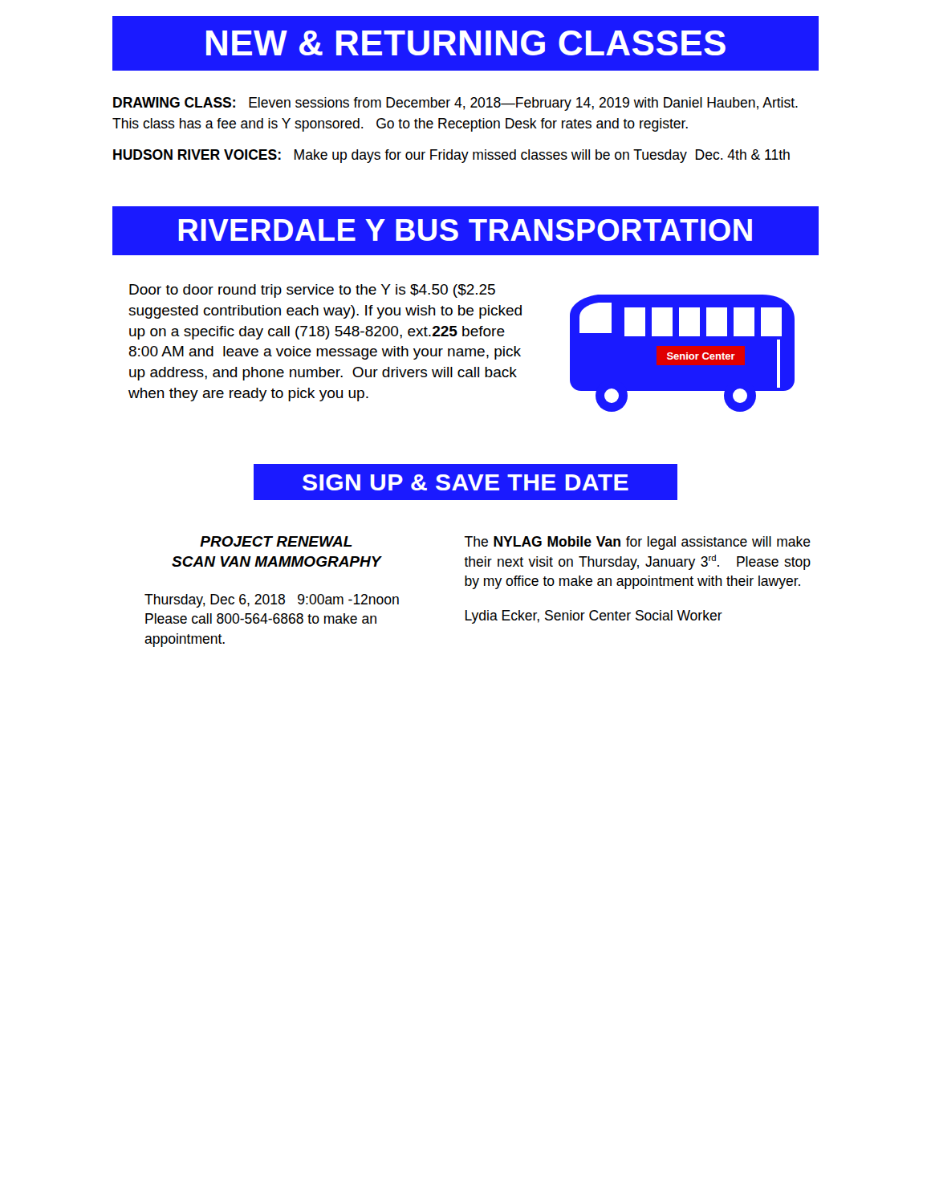NEW & RETURNING CLASSES
DRAWING CLASS: Eleven sessions from December 4, 2018—February 14, 2019 with Daniel Hauben, Artist. This class has a fee and is Y sponsored. Go to the Reception Desk for rates and to register.
HUDSON RIVER VOICES: Make up days for our Friday missed classes will be on Tuesday Dec. 4th & 11th
RIVERDALE Y BUS TRANSPORTATION
Door to door round trip service to the Y is $4.50 ($2.25 suggested contribution each way). If you wish to be picked up on a specific day call (718) 548-8200, ext.225 before 8:00 AM and leave a voice message with your name, pick up address, and phone number. Our drivers will call back when they are ready to pick you up.
Senior Center
SIGN UP & SAVE THE DATE
PROJECT RENEWAL
SCAN VAN MAMMOGRAPHY
Thursday, Dec 6, 2018 9:00am -12noon
Please call 800-564-6868 to make an appointment.
The NYLAG Mobile Van for legal assistance will make their next visit on Thursday, January 3rd. Please stop by my office to make an appointment with their lawyer.
Lydia Ecker, Senior Center Social Worker